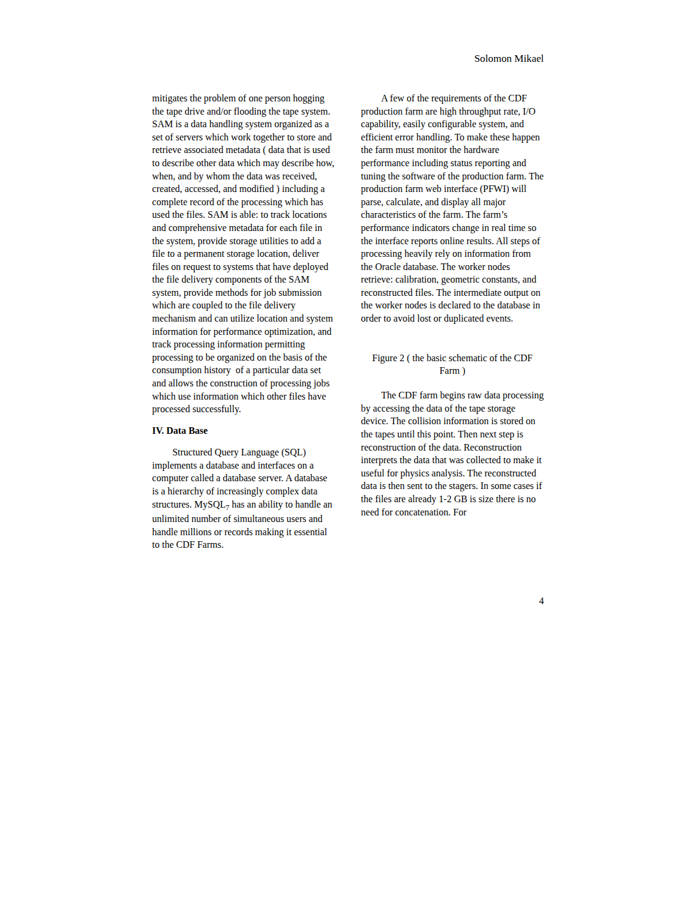Solomon Mikael
mitigates the problem of one person hogging the tape drive and/or flooding the tape system. SAM is a data handling system organized as a set of servers which work together to store and retrieve associated metadata ( data that is used to describe other data which may describe how, when, and by whom the data was received, created, accessed, and modified ) including a complete record of the processing which has used the files. SAM is able: to track locations and comprehensive metadata for each file in the system, provide storage utilities to add a file to a permanent storage location, deliver files on request to systems that have deployed the file delivery components of the SAM system, provide methods for job submission which are coupled to the file delivery mechanism and can utilize location and system information for performance optimization, and track processing information permitting processing to be organized on the basis of the consumption history of a particular data set and allows the construction of processing jobs which use information which other files have processed successfully.
IV. Data Base
Structured Query Language (SQL) implements a database and interfaces on a computer called a database server. A database is a hierarchy of increasingly complex data structures. MySQL7 has an ability to handle an unlimited number of simultaneous users and handle millions or records making it essential to the CDF Farms.
A few of the requirements of the CDF production farm are high throughput rate, I/O capability, easily configurable system, and efficient error handling. To make these happen the farm must monitor the hardware performance including status reporting and tuning the software of the production farm. The production farm web interface (PFWI) will parse, calculate, and display all major characteristics of the farm. The farm’s performance indicators change in real time so the interface reports online results. All steps of processing heavily rely on information from the Oracle database. The worker nodes retrieve: calibration, geometric constants, and reconstructed files. The intermediate output on the worker nodes is declared to the database in order to avoid lost or duplicated events.
Figure 2 ( the basic schematic of the CDF Farm )
The CDF farm begins raw data processing by accessing the data of the tape storage device. The collision information is stored on the tapes until this point. Then next step is reconstruction of the data. Reconstruction interprets the data that was collected to make it useful for physics analysis. The reconstructed data is then sent to the stagers. In some cases if the files are already 1-2 GB is size there is no need for concatenation. For
4